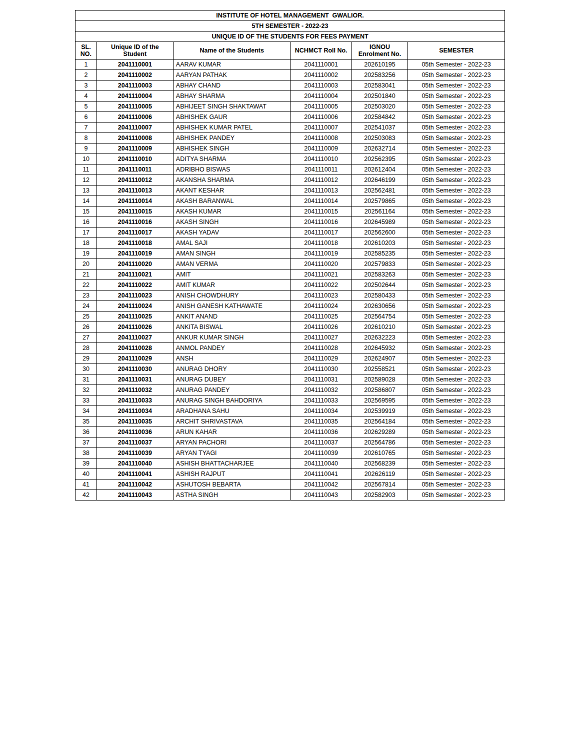| INSTITUTE OF HOTEL MANAGEMENT GWALIOR. |
| --- |
| 5TH SEMESTER - 2022-23 |
| UNIQUE ID OF THE STUDENTS FOR FEES PAYMENT |
| SL. NO. | Unique ID of the Student | Name of the Students | NCHMCT Roll No. | IGNOU Enrolment No. | SEMESTER |
| 1 | 2041110001 | AARAV KUMAR | 2041110001 | 202610195 | 05th Semester - 2022-23 |
| 2 | 2041110002 | AARYAN PATHAK | 2041110002 | 202583256 | 05th Semester - 2022-23 |
| 3 | 2041110003 | ABHAY CHAND | 2041110003 | 202583041 | 05th Semester - 2022-23 |
| 4 | 2041110004 | ABHAY SHARMA | 2041110004 | 202501840 | 05th Semester - 2022-23 |
| 5 | 2041110005 | ABHIJEET SINGH SHAKTAWAT | 2041110005 | 202503020 | 05th Semester - 2022-23 |
| 6 | 2041110006 | ABHISHEK GAUR | 2041110006 | 202584842 | 05th Semester - 2022-23 |
| 7 | 2041110007 | ABHISHEK KUMAR PATEL | 2041110007 | 202541037 | 05th Semester - 2022-23 |
| 8 | 2041110008 | ABHISHEK PANDEY | 2041110008 | 202503083 | 05th Semester - 2022-23 |
| 9 | 2041110009 | ABHISHEK SINGH | 2041110009 | 202632714 | 05th Semester - 2022-23 |
| 10 | 2041110010 | ADITYA SHARMA | 2041110010 | 202562395 | 05th Semester - 2022-23 |
| 11 | 2041110011 | ADRIBHO BISWAS | 2041110011 | 202612404 | 05th Semester - 2022-23 |
| 12 | 2041110012 | AKANSHA SHARMA | 2041110012 | 202646199 | 05th Semester - 2022-23 |
| 13 | 2041110013 | AKANT KESHAR | 2041110013 | 202562481 | 05th Semester - 2022-23 |
| 14 | 2041110014 | AKASH BARANWAL | 2041110014 | 202579865 | 05th Semester - 2022-23 |
| 15 | 2041110015 | AKASH KUMAR | 2041110015 | 202561164 | 05th Semester - 2022-23 |
| 16 | 2041110016 | AKASH SINGH | 2041110016 | 202645989 | 05th Semester - 2022-23 |
| 17 | 2041110017 | AKASH YADAV | 2041110017 | 202562600 | 05th Semester - 2022-23 |
| 18 | 2041110018 | AMAL SAJI | 2041110018 | 202610203 | 05th Semester - 2022-23 |
| 19 | 2041110019 | AMAN SINGH | 2041110019 | 202585235 | 05th Semester - 2022-23 |
| 20 | 2041110020 | AMAN VERMA | 2041110020 | 202579833 | 05th Semester - 2022-23 |
| 21 | 2041110021 | AMIT | 2041110021 | 202583263 | 05th Semester - 2022-23 |
| 22 | 2041110022 | AMIT KUMAR | 2041110022 | 202502644 | 05th Semester - 2022-23 |
| 23 | 2041110023 | ANISH CHOWDHURY | 2041110023 | 202580433 | 05th Semester - 2022-23 |
| 24 | 2041110024 | ANISH GANESH KATHAWATE | 2041110024 | 202630656 | 05th Semester - 2022-23 |
| 25 | 2041110025 | ANKIT ANAND | 2041110025 | 202564754 | 05th Semester - 2022-23 |
| 26 | 2041110026 | ANKITA BISWAL | 2041110026 | 202610210 | 05th Semester - 2022-23 |
| 27 | 2041110027 | ANKUR KUMAR SINGH | 2041110027 | 202632223 | 05th Semester - 2022-23 |
| 28 | 2041110028 | ANMOL PANDEY | 2041110028 | 202645932 | 05th Semester - 2022-23 |
| 29 | 2041110029 | ANSH | 2041110029 | 202624907 | 05th Semester - 2022-23 |
| 30 | 2041110030 | ANURAG DHORY | 2041110030 | 202558521 | 05th Semester - 2022-23 |
| 31 | 2041110031 | ANURAG DUBEY | 2041110031 | 202589028 | 05th Semester - 2022-23 |
| 32 | 2041110032 | ANURAG PANDEY | 2041110032 | 202586807 | 05th Semester - 2022-23 |
| 33 | 2041110033 | ANURAG SINGH BAHDORIYA | 2041110033 | 202569595 | 05th Semester - 2022-23 |
| 34 | 2041110034 | ARADHANA SAHU | 2041110034 | 202539919 | 05th Semester - 2022-23 |
| 35 | 2041110035 | ARCHIT SHRIVASTAVA | 2041110035 | 202564184 | 05th Semester - 2022-23 |
| 36 | 2041110036 | ARUN KAHAR | 2041110036 | 202629289 | 05th Semester - 2022-23 |
| 37 | 2041110037 | ARYAN PACHORI | 2041110037 | 202564786 | 05th Semester - 2022-23 |
| 38 | 2041110039 | ARYAN TYAGI | 2041110039 | 202610765 | 05th Semester - 2022-23 |
| 39 | 2041110040 | ASHISH BHATTACHARJEE | 2041110040 | 202568239 | 05th Semester - 2022-23 |
| 40 | 2041110041 | ASHISH RAJPUT | 2041110041 | 202626119 | 05th Semester - 2022-23 |
| 41 | 2041110042 | ASHUTOSH BEBARTA | 2041110042 | 202567814 | 05th Semester - 2022-23 |
| 42 | 2041110043 | ASTHA SINGH | 2041110043 | 202582903 | 05th Semester - 2022-23 |